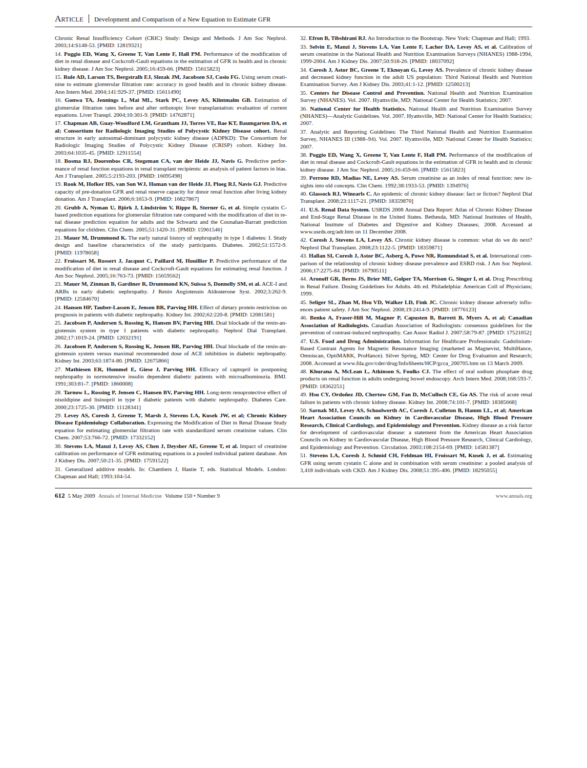Article
Development and Comparison of a New Equation to Estimate GFR
Chronic Renal Insufficiency Cohort (CRIC) Study: Design and Methods. J Am Soc Nephrol. 2003;14:S148-53. [PMID: 12819321]
14. Poggio ED, Wang X, Greene T, Van Lente F, Hall PM. Performance of the modification of diet in renal disease and Cockcroft-Gault equations in the estimation of GFR in health and in chronic kidney disease. J Am Soc Nephrol. 2005;16:459-66. [PMID: 15615823]
15. Rule AD, Larson TS, Bergstralh EJ, Slezak JM, Jacobsen SJ, Cosio FG. Using serum creatinine to estimate glomerular filtration rate: accuracy in good health and in chronic kidney disease. Ann Intern Med. 2004;141:929-37. [PMID: 15611490]
16. Gonwa TA, Jennings L, Mai ML, Stark PC, Levey AS, Klintmalm GB. Estimation of glomerular filtration rates before and after orthotopic liver transplantation: evaluation of current equations. Liver Transpl. 2004;10:301-9. [PMID: 14762871]
17. Chapman AB, Guay-Woodford LM, Grantham JJ, Torres VE, Bae KT, Baumgarten DA, et al; Consortium for Radiologic Imaging Studies of Polycystic Kidney Disease cohort. Renal structure in early autosomal-dominant polycystic kidney disease (ADPKD): The Consortium for Radiologic Imaging Studies of Polycystic Kidney Disease (CRISP) cohort. Kidney Int. 2003;64:1035-45. [PMID: 12911554]
18. Bosma RJ, Doorenbos CR, Stegeman CA, van der Heide JJ, Navis G. Predictive performance of renal function equations in renal transplant recipients: an analysis of patient factors in bias. Am J Transplant. 2005;5:2193-203. [PMID: 16095498]
19. Rook M, Hofker HS, van Son WJ, Homan van der Heide JJ, Ploeg RJ, Navis GJ. Predictive capacity of pre-donation GFR and renal reserve capacity for donor renal function after living kidney donation. Am J Transplant. 2006;6:1653-9. [PMID: 16827867]
20. Grubb A, Nyman U, Björk J, Lindström V, Rippe B, Sterner G, et al. Simple cystatin C-based prediction equations for glomerular filtration rate compared with the modification of diet in renal disease prediction equation for adults and the Schwartz and the Counahan-Barratt prediction equations for children. Clin Chem. 2005;51:1420-31. [PMID: 15961546]
21. Mauer M, Drummond K. The early natural history of nephropathy in type 1 diabetes: I. Study design and baseline characteristics of the study participants. Diabetes. 2002;51:1572-9. [PMID: 11978658]
22. Froissart M, Rossert J, Jacquot C, Paillard M, Houillier P. Predictive performance of the modification of diet in renal disease and Cockcroft-Gault equations for estimating renal function. J Am Soc Nephrol. 2005;16:763-73. [PMID: 15659562]
23. Mauer M, Zinman B, Gardiner R, Drummond KN, Suissa S, Donnelly SM, et al. ACE-I and ARBs in early diabetic nephropathy. J Renin Angiotensin Aldosterone Syst. 2002;3:262-9. [PMID: 12584670]
24. Hansen HP, Tauber-Lassen E, Jensen BR, Parving HH. Effect of dietary protein restriction on prognosis in patients with diabetic nephropathy. Kidney Int. 2002;62:220-8. [PMID: 12081581]
25. Jacobsen P, Andersen S, Rossing K, Hansen BV, Parving HH. Dual blockade of the renin-angiotensin system in type 1 patients with diabetic nephropathy. Nephrol Dial Transplant. 2002;17:1019-24. [PMID: 12032191]
26. Jacobsen P, Andersen S, Rossing K, Jensen BR, Parving HH. Dual blockade of the renin-angiotensin system versus maximal recommended dose of ACE inhibition in diabetic nephropathy. Kidney Int. 2003;63:1874-80. [PMID: 12675866]
27. Mathiesen ER, Hommel E, Giese J, Parving HH. Efficacy of captopril in postponing nephropathy in normotensive insulin dependent diabetic patients with microalbuminuria. BMJ. 1991;303:81-7. [PMID: 1860008]
28. Tarnow L, Rossing P, Jensen C, Hansen BV, Parving HH. Long-term renoprotective effect of nisoldipine and lisinopril in type 1 diabetic patients with diabetic nephropathy. Diabetes Care. 2000;23:1725-30. [PMID: 11128341]
29. Levey AS, Coresh J, Greene T, Marsh J, Stevens LA, Kusek JW, et al; Chronic Kidney Disease Epidemiology Collaboration. Expressing the Modification of Diet in Renal Disease Study equation for estimating glomerular filtration rate with standardized serum creatinine values. Clin Chem. 2007;53:766-72. [PMID: 17332152]
30. Stevens LA, Manzi J, Levey AS, Chen J, Deysher AE, Greene T, et al. Impact of creatinine calibration on performance of GFR estimating equations in a pooled individual patient database. Am J Kidney Dis. 2007;50:21-35. [PMID: 17591522]
31. Generalized additive models. In: Chambers J, Hastie T, eds. Statistical Models. London: Chapman and Hall; 1993:104-54.
32. Efron B, Tibshirani RJ. An Introduction to the Bootstrap. New York: Chapman and Hall; 1993.
33. Selvin E, Manzi J, Stevens LA, Van Lente F, Lacher DA, Levey AS, et al. Calibration of serum creatinine in the National Health and Nutrition Examination Surveys (NHANES) 1988-1994, 1999-2004. Am J Kidney Dis. 2007;50:918-26. [PMID: 18037092]
34. Coresh J, Astor BC, Greene T, Eknoyan G, Levey AS. Prevalence of chronic kidney disease and decreased kidney function in the adult US population: Third National Health and Nutrition Examination Survey. Am J Kidney Dis. 2003;41:1-12. [PMID: 12500213]
35. Centers for Disease Control and Prevention. National Health and Nutrition Examination Survey (NHANES). Vol. 2007. Hyattsville, MD: National Center for Health Statistics; 2007.
36. National Center for Health Statistics. National Health and Nutrition Examination Survey (NHANES)—Analytic Guidelines. Vol. 2007. Hyattsville, MD: National Center for Health Statistics; 2007.
37. Analytic and Reporting Guidelines: The Third National Health and Nutrition Examination Survey, NHANES III (1988–94). Vol. 2007. Hyattsville, MD: National Center for Health Statistics; 2007.
38. Poggio ED, Wang X, Greene T, Van Lente F, Hall PM. Performance of the modification of diet in renal disease and Cockcroft-Gault equations in the estimation of GFR in health and in chronic kidney disease. J Am Soc Nephrol. 2005;16:459-66. [PMID: 15615823]
39. Perrone RD, Madias NE, Levey AS. Serum creatinine as an index of renal function: new insights into old concepts. Clin Chem. 1992;38:1933-53. [PMID: 1394976]
40. Glassock RJ, Winearls C. An epidemic of chronic kidney disease: fact or fiction? Nephrol Dial Transplant. 2008;23:1117-21. [PMID: 18359870]
41. U.S. Renal Data System. USRDS 2008 Annual Data Report: Atlas of Chronic Kidney Disease and End-Stage Renal Disease in the United States. Bethesda, MD: National Institutes of Health, National Institute of Diabetes and Digestive and Kidney Diseases; 2008. Accessed at www.usrds.org/adr.htm on 11 December 2008.
42. Coresh J, Stevens LA, Levey AS. Chronic kidney disease is common: what do we do next? Nephrol Dial Transplant. 2008;23:1122-5. [PMID: 18359871]
43. Hallan SI, Coresh J, Astor BC, Asberg A, Powe NR, Romundstad S, et al. International comparison of the relationship of chronic kidney disease prevalence and ESRD risk. J Am Soc Nephrol. 2006;17:2275-84. [PMID: 16790511]
44. Aronoff GR, Berns JS, Brier ME, Golper TA, Morrison G, Singer I, et al. Drug Prescribing in Renal Failure. Dosing Guidelines for Adults. 4th ed. Philadelphia: American Coll of Physicians; 1999.
45. Seliger SL, Zhan M, Hsu VD, Walker LD, Fink JC. Chronic kidney disease adversely influences patient safety. J Am Soc Nephrol. 2008;19:2414-9. [PMID: 18776123]
46. Benko A, Fraser-Hill M, Magner P, Capusten B, Barrett B, Myers A, et al; Canadian Association of Radiologists. Canadian Association of Radiologists: consensus guidelines for the prevention of contrast-induced nephropathy. Can Assoc Radiol J. 2007;58:79-87. [PMID: 17521052]
47. U.S. Food and Drug Administration. Information for Healthcare Professionals: Gadolinium-Based Contrast Agents for Magnetic Resonance Imaging (marketed as Magnevist, MultiHance, Omniscan, OptiMARK, ProHance). Silver Spring, MD: Center for Drug Evaluation and Research; 2008. Accessed at www.fda.gov/cder/drug/InfoSheets/HCP/gcca_200705.htm on 13 March 2009.
48. Khurana A, McLean L, Atkinson S, Foulks CJ. The effect of oral sodium phosphate drug products on renal function in adults undergoing bowel endoscopy. Arch Intern Med. 2008;168:593-7. [PMID: 18362251]
49. Hsu CY, Ordoñez JD, Chertow GM, Fan D, McCulloch CE, Go AS. The risk of acute renal failure in patients with chronic kidney disease. Kidney Int. 2008;74:101-7. [PMID: 18385668]
50. Sarnak MJ, Levey AS, Schoolwerth AC, Coresh J, Culleton B, Hamm LL, et al; American Heart Association Councils on Kidney in Cardiovascular Disease, High Blood Pressure Research, Clinical Cardiology, and Epidemiology and Prevention. Kidney disease as a risk factor for development of cardiovascular disease: a statement from the American Heart Association Councils on Kidney in Cardiovascular Disease, High Blood Pressure Research, Clinical Cardiology, and Epidemiology and Prevention. Circulation. 2003;108:2154-69. [PMID: 14581387]
51. Stevens LA, Coresh J, Schmid CH, Feldman HI, Froissart M, Kusek J, et al. Estimating GFR using serum cystatin C alone and in combination with serum creatinine: a pooled analysis of 3,418 individuals with CKD. Am J Kidney Dis. 2008;51:395-406. [PMID: 18295055]
612 5 May 2009 Annals of Internal Medicine Volume 150 • Number 9
www.annals.org